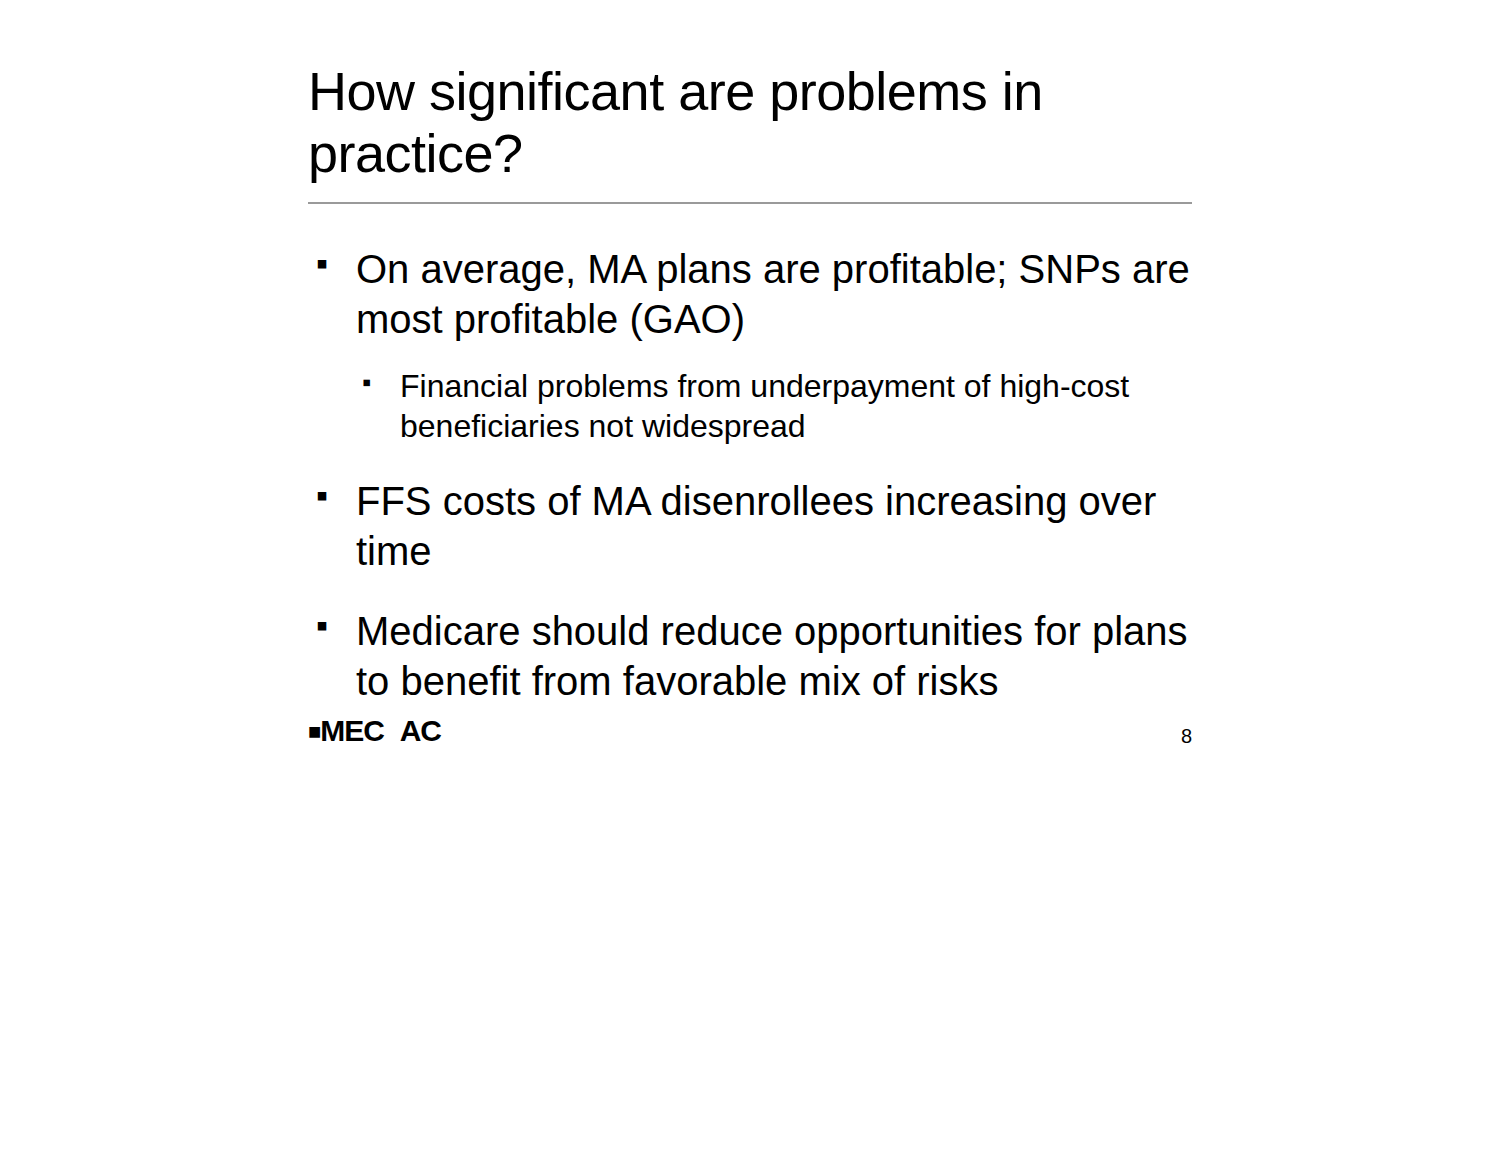How significant are problems in practice?
On average, MA plans are profitable; SNPs are most profitable (GAO)
Financial problems from underpayment of high-cost beneficiaries not widespread
FFS costs of MA disenrollees increasing over time
Medicare should reduce opportunities for plans to benefit from favorable mix of risks
■MEC  AC
8